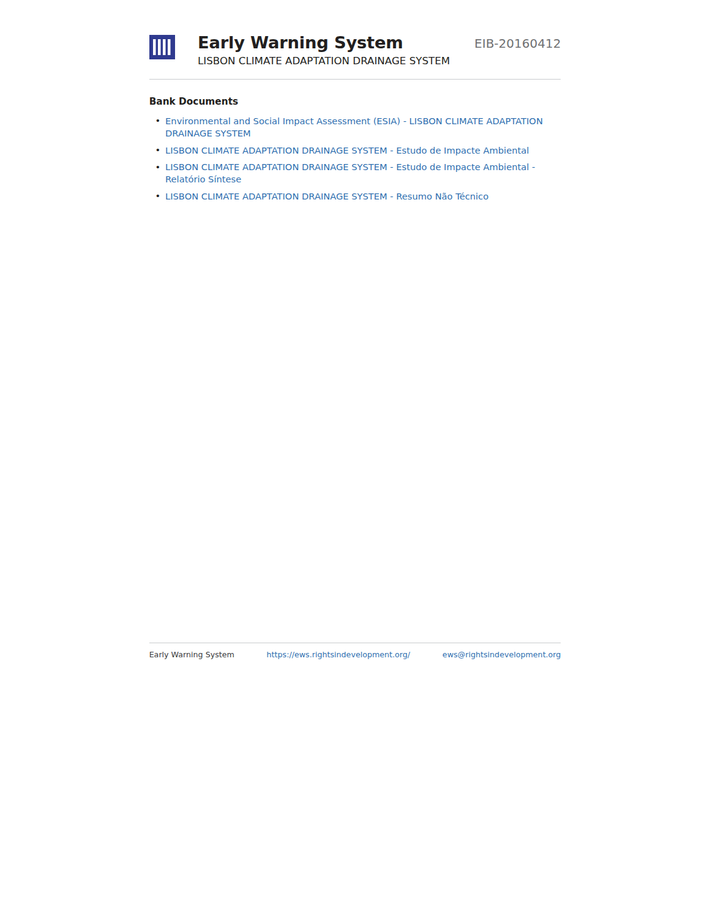Early Warning System
LISBON CLIMATE ADAPTATION DRAINAGE SYSTEM
EIB-20160412
Bank Documents
Environmental and Social Impact Assessment (ESIA) - LISBON CLIMATE ADAPTATION DRAINAGE SYSTEM
LISBON CLIMATE ADAPTATION DRAINAGE SYSTEM - Estudo de Impacte Ambiental
LISBON CLIMATE ADAPTATION DRAINAGE SYSTEM - Estudo de Impacte Ambiental - Relatório Síntese
LISBON CLIMATE ADAPTATION DRAINAGE SYSTEM - Resumo Não Técnico
Early Warning System
https://ews.rightsindevelopment.org/
ews@rightsindevelopment.org